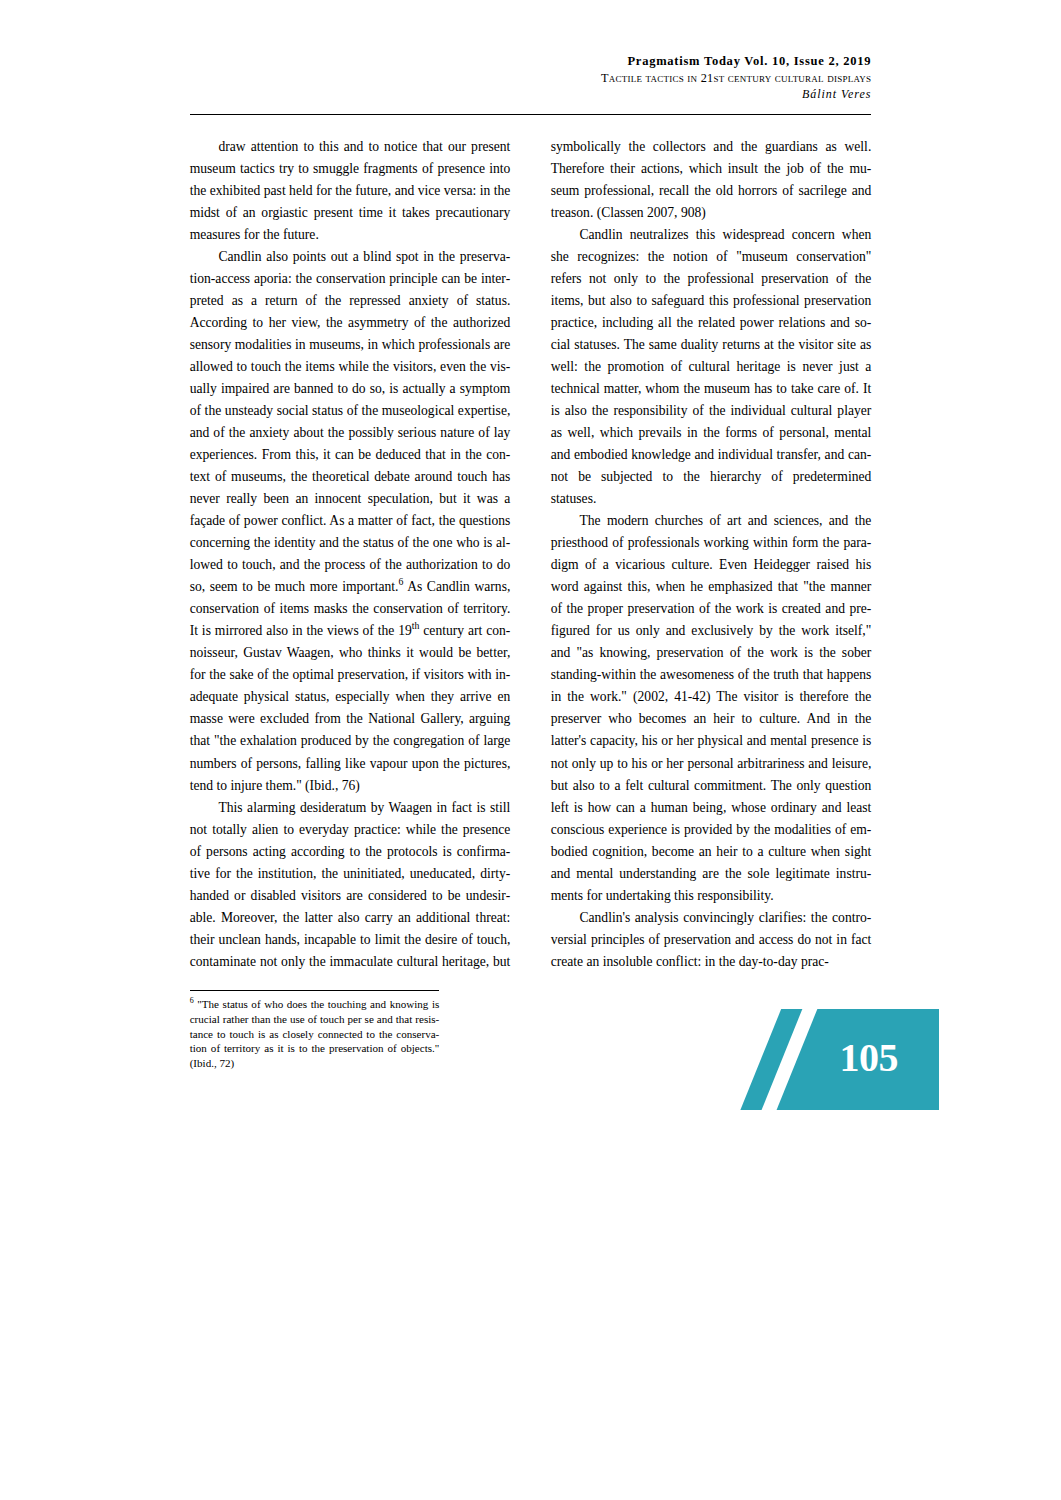Pragmatism Today Vol. 10, Issue 2, 2019
Tactile tactics in 21st century cultural displays
Bálint Veres
draw attention to this and to notice that our present museum tactics try to smuggle fragments of presence into the exhibited past held for the future, and vice versa: in the midst of an orgiastic present time it takes precautionary measures for the future.
Candlin also points out a blind spot in the preservation-access aporia: the conservation principle can be interpreted as a return of the repressed anxiety of status. According to her view, the asymmetry of the authorized sensory modalities in museums, in which professionals are allowed to touch the items while the visitors, even the visually impaired are banned to do so, is actually a symptom of the unsteady social status of the museological expertise, and of the anxiety about the possibly serious nature of lay experiences. From this, it can be deduced that in the context of museums, the theoretical debate around touch has never really been an innocent speculation, but it was a façade of power conflict. As a matter of fact, the questions concerning the identity and the status of the one who is allowed to touch, and the process of the authorization to do so, seem to be much more important.6 As Candlin warns, conservation of items masks the conservation of territory. It is mirrored also in the views of the 19th century art connoisseur, Gustav Waagen, who thinks it would be better, for the sake of the optimal preservation, if visitors with inadequate physical status, especially when they arrive en masse were excluded from the National Gallery, arguing that "the exhalation produced by the congregation of large numbers of persons, falling like vapour upon the pictures, tend to injure them." (Ibid., 76)
This alarming desideratum by Waagen in fact is still not totally alien to everyday practice: while the presence of persons acting according to the protocols is confirmative for the institution, the uninitiated, uneducated, dirty-handed or disabled visitors are considered to be undesirable. Moreover, the latter also carry an additional threat: their unclean hands, incapable to limit the desire of touch, contaminate not only the immaculate cultural heritage, but symbolically the collectors and the guardians as well. Therefore their actions, which insult the job of the museum professional, recall the old horrors of sacrilege and treason. (Classen 2007, 908)
Candlin neutralizes this widespread concern when she recognizes: the notion of "museum conservation" refers not only to the professional preservation of the items, but also to safeguard this professional preservation practice, including all the related power relations and social statuses. The same duality returns at the visitor site as well: the promotion of cultural heritage is never just a technical matter, whom the museum has to take care of. It is also the responsibility of the individual cultural player as well, which prevails in the forms of personal, mental and embodied knowledge and individual transfer, and cannot be subjected to the hierarchy of predetermined statuses.
The modern churches of art and sciences, and the priesthood of professionals working within form the paradigm of a vicarious culture. Even Heidegger raised his word against this, when he emphasized that "the manner of the proper preservation of the work is created and prefigured for us only and exclusively by the work itself," and "as knowing, preservation of the work is the sober standing-within the awesomeness of the truth that happens in the work." (2002, 41-42) The visitor is therefore the preserver who becomes an heir to culture. And in the latter's capacity, his or her physical and mental presence is not only up to his or her personal arbitrariness and leisure, but also to a felt cultural commitment. The only question left is how can a human being, whose ordinary and least conscious experience is provided by the modalities of embodied cognition, become an heir to a culture when sight and mental understanding are the sole legitimate instruments for undertaking this responsibility.
Candlin's analysis convincingly clarifies: the controversial principles of preservation and access do not in fact create an insoluble conflict: in the day-to-day prac-
6 "The status of who does the touching and knowing is crucial rather than the use of touch per se and that resistance to touch is as closely connected to the conservation of territory as it is to the preservation of objects." (Ibid., 72)
105